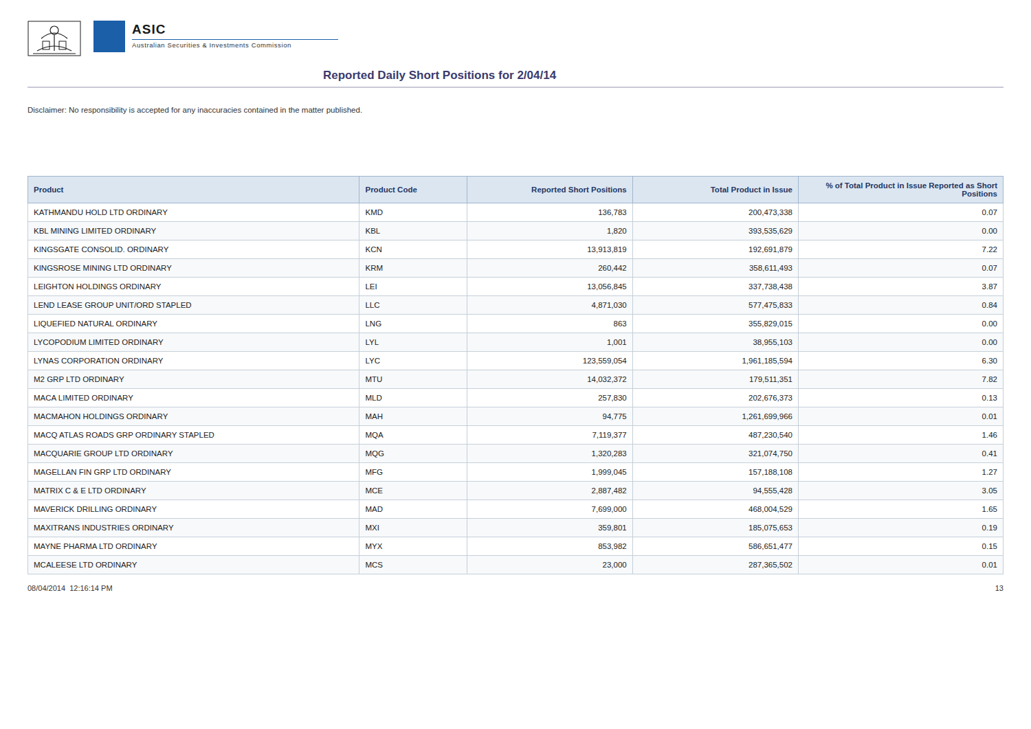ASIC
Australian Securities & Investments Commission
Reported Daily Short Positions for 2/04/14
Disclaimer: No responsibility is accepted for any inaccuracies contained in the matter published.
| Product | Product Code | Reported Short Positions | Total Product in Issue | % of Total Product in Issue Reported as Short Positions |
| --- | --- | --- | --- | --- |
| KATHMANDU HOLD LTD ORDINARY | KMD | 136,783 | 200,473,338 | 0.07 |
| KBL MINING LIMITED ORDINARY | KBL | 1,820 | 393,535,629 | 0.00 |
| KINGSGATE CONSOLID. ORDINARY | KCN | 13,913,819 | 192,691,879 | 7.22 |
| KINGSROSE MINING LTD ORDINARY | KRM | 260,442 | 358,611,493 | 0.07 |
| LEIGHTON HOLDINGS ORDINARY | LEI | 13,056,845 | 337,738,438 | 3.87 |
| LEND LEASE GROUP UNIT/ORD STAPLED | LLC | 4,871,030 | 577,475,833 | 0.84 |
| LIQUEFIED NATURAL ORDINARY | LNG | 863 | 355,829,015 | 0.00 |
| LYCOPODIUM LIMITED ORDINARY | LYL | 1,001 | 38,955,103 | 0.00 |
| LYNAS CORPORATION ORDINARY | LYC | 123,559,054 | 1,961,185,594 | 6.30 |
| M2 GRP LTD ORDINARY | MTU | 14,032,372 | 179,511,351 | 7.82 |
| MACA LIMITED ORDINARY | MLD | 257,830 | 202,676,373 | 0.13 |
| MACMAHON HOLDINGS ORDINARY | MAH | 94,775 | 1,261,699,966 | 0.01 |
| MACQ ATLAS ROADS GRP ORDINARY STAPLED | MQA | 7,119,377 | 487,230,540 | 1.46 |
| MACQUARIE GROUP LTD ORDINARY | MQG | 1,320,283 | 321,074,750 | 0.41 |
| MAGELLAN FIN GRP LTD ORDINARY | MFG | 1,999,045 | 157,188,108 | 1.27 |
| MATRIX C & E LTD ORDINARY | MCE | 2,887,482 | 94,555,428 | 3.05 |
| MAVERICK DRILLING ORDINARY | MAD | 7,699,000 | 468,004,529 | 1.65 |
| MAXITRANS INDUSTRIES ORDINARY | MXI | 359,801 | 185,075,653 | 0.19 |
| MAYNE PHARMA LTD ORDINARY | MYX | 853,982 | 586,651,477 | 0.15 |
| MCALEESE LTD ORDINARY | MCS | 23,000 | 287,365,502 | 0.01 |
08/04/2014 12:16:14 PM
13